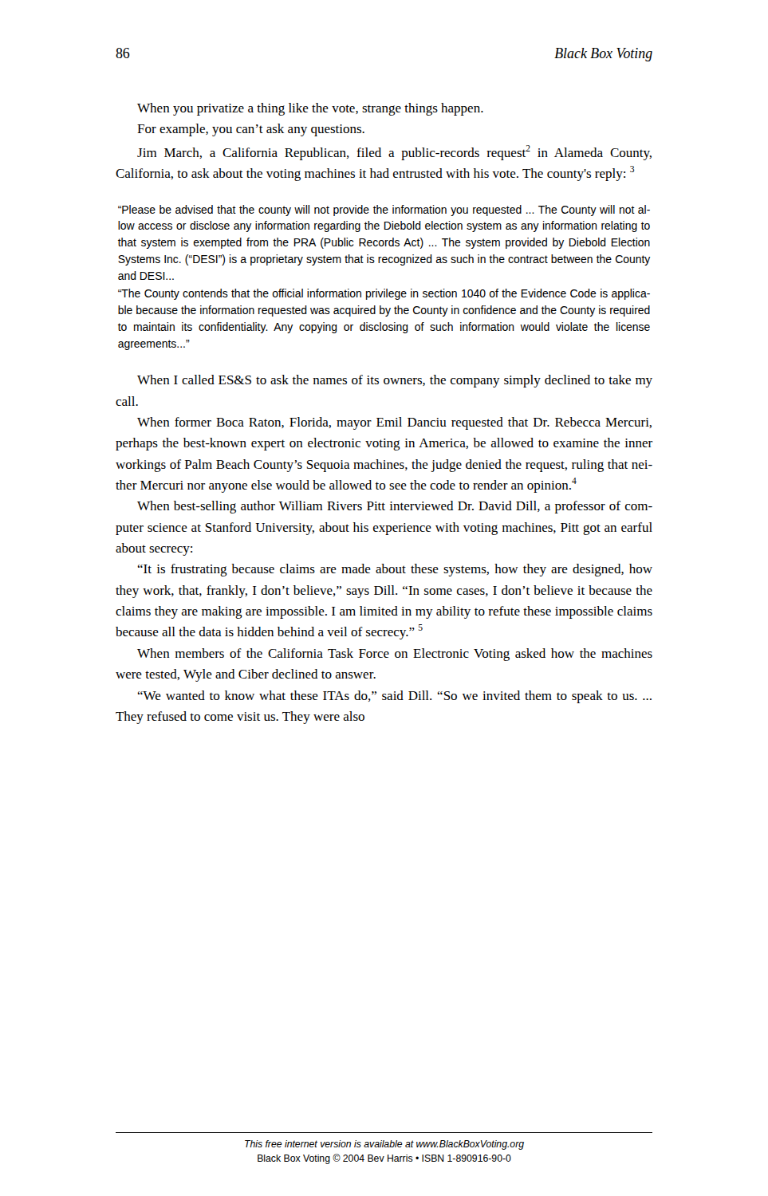86 Black Box Voting
When you privatize a thing like the vote, strange things happen.
For example, you can’t ask any questions.
Jim March, a California Republican, filed a public-records request2 in Alameda County, California, to ask about the voting machines it had entrusted with his vote. The county's reply: 3
“Please be advised that the county will not provide the information you requested ... The County will not allow access or disclose any information regarding the Diebold election system as any information relating to that system is exempted from the PRA (Public Records Act) ... The system provided by Diebold Election Systems Inc. (“DESI”) is a proprietary system that is recognized as such in the contract between the County and DESI...
“The County contends that the official information privilege in section 1040 of the Evidence Code is applicable because the information requested was acquired by the County in confidence and the County is required to maintain its confidentiality. Any copying or disclosing of such information would violate the license agreements...”
When I called ES&S to ask the names of its owners, the company simply declined to take my call.
When former Boca Raton, Florida, mayor Emil Danciu requested that Dr. Rebecca Mercuri, perhaps the best-known expert on electronic voting in America, be allowed to examine the inner workings of Palm Beach County’s Sequoia machines, the judge denied the request, ruling that neither Mercuri nor anyone else would be allowed to see the code to render an opinion.4
When best-selling author William Rivers Pitt interviewed Dr. David Dill, a professor of computer science at Stanford University, about his experience with voting machines, Pitt got an earful about secrecy:
“It is frustrating because claims are made about these systems, how they are designed, how they work, that, frankly, I don’t believe,” says Dill. “In some cases, I don’t believe it because the claims they are making are impossible. I am limited in my ability to refute these impossible claims because all the data is hidden behind a veil of secrecy.” 5
When members of the California Task Force on Electronic Voting asked how the machines were tested, Wyle and Ciber declined to answer.
“We wanted to know what these ITAs do,” said Dill. “So we invited them to speak to us. ... They refused to come visit us. They were also
This free internet version is available at www.BlackBoxVoting.org
Black Box Voting © 2004 Bev Harris • ISBN 1-890916-90-0